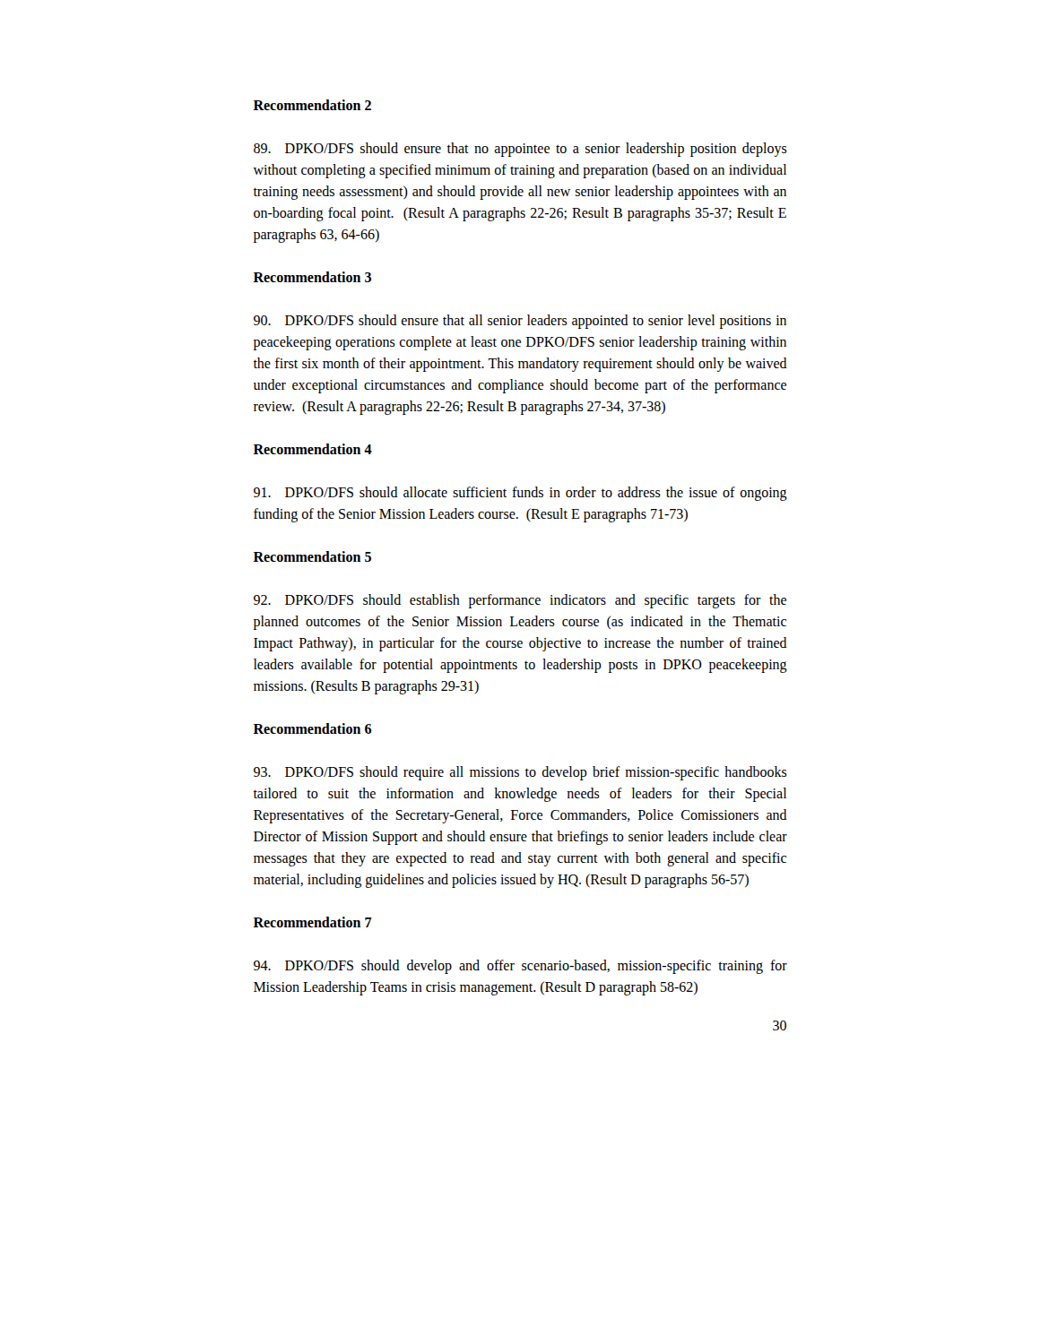Recommendation 2
89. DPKO/DFS should ensure that no appointee to a senior leadership position deploys without completing a specified minimum of training and preparation (based on an individual training needs assessment) and should provide all new senior leadership appointees with an on-boarding focal point. (Result A paragraphs 22-26; Result B paragraphs 35-37; Result E paragraphs 63, 64-66)
Recommendation 3
90. DPKO/DFS should ensure that all senior leaders appointed to senior level positions in peacekeeping operations complete at least one DPKO/DFS senior leadership training within the first six month of their appointment. This mandatory requirement should only be waived under exceptional circumstances and compliance should become part of the performance review. (Result A paragraphs 22-26; Result B paragraphs 27-34, 37-38)
Recommendation 4
91. DPKO/DFS should allocate sufficient funds in order to address the issue of ongoing funding of the Senior Mission Leaders course. (Result E paragraphs 71-73)
Recommendation 5
92. DPKO/DFS should establish performance indicators and specific targets for the planned outcomes of the Senior Mission Leaders course (as indicated in the Thematic Impact Pathway), in particular for the course objective to increase the number of trained leaders available for potential appointments to leadership posts in DPKO peacekeeping missions. (Results B paragraphs 29-31)
Recommendation 6
93. DPKO/DFS should require all missions to develop brief mission-specific handbooks tailored to suit the information and knowledge needs of leaders for their Special Representatives of the Secretary-General, Force Commanders, Police Comissioners and Director of Mission Support and should ensure that briefings to senior leaders include clear messages that they are expected to read and stay current with both general and specific material, including guidelines and policies issued by HQ. (Result D paragraphs 56-57)
Recommendation 7
94. DPKO/DFS should develop and offer scenario-based, mission-specific training for Mission Leadership Teams in crisis management. (Result D paragraph 58-62)
30